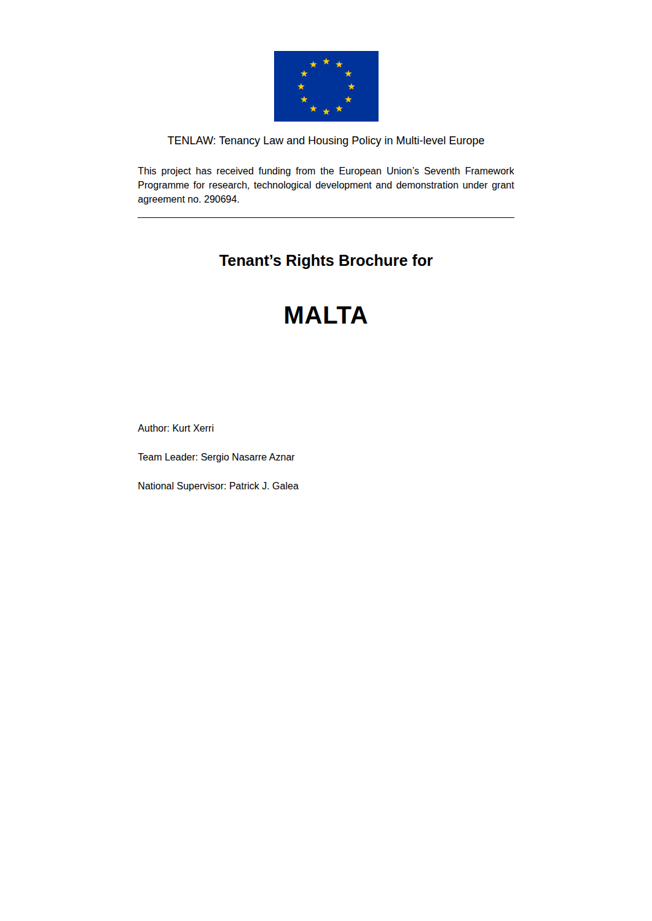★ ★ ★ ★ ★ ★ ★ ★ ★ ★ ★ ★
TENLAW: Tenancy Law and Housing Policy in Multi-level Europe
This project has received funding from the European Union’s Seventh Framework Programme for research, technological development and demonstration under grant agreement no. 290694.
Tenant’s Rights Brochure for
MALTA
Author: Kurt Xerri
Team Leader: Sergio Nasarre Aznar
National Supervisor: Patrick J. Galea